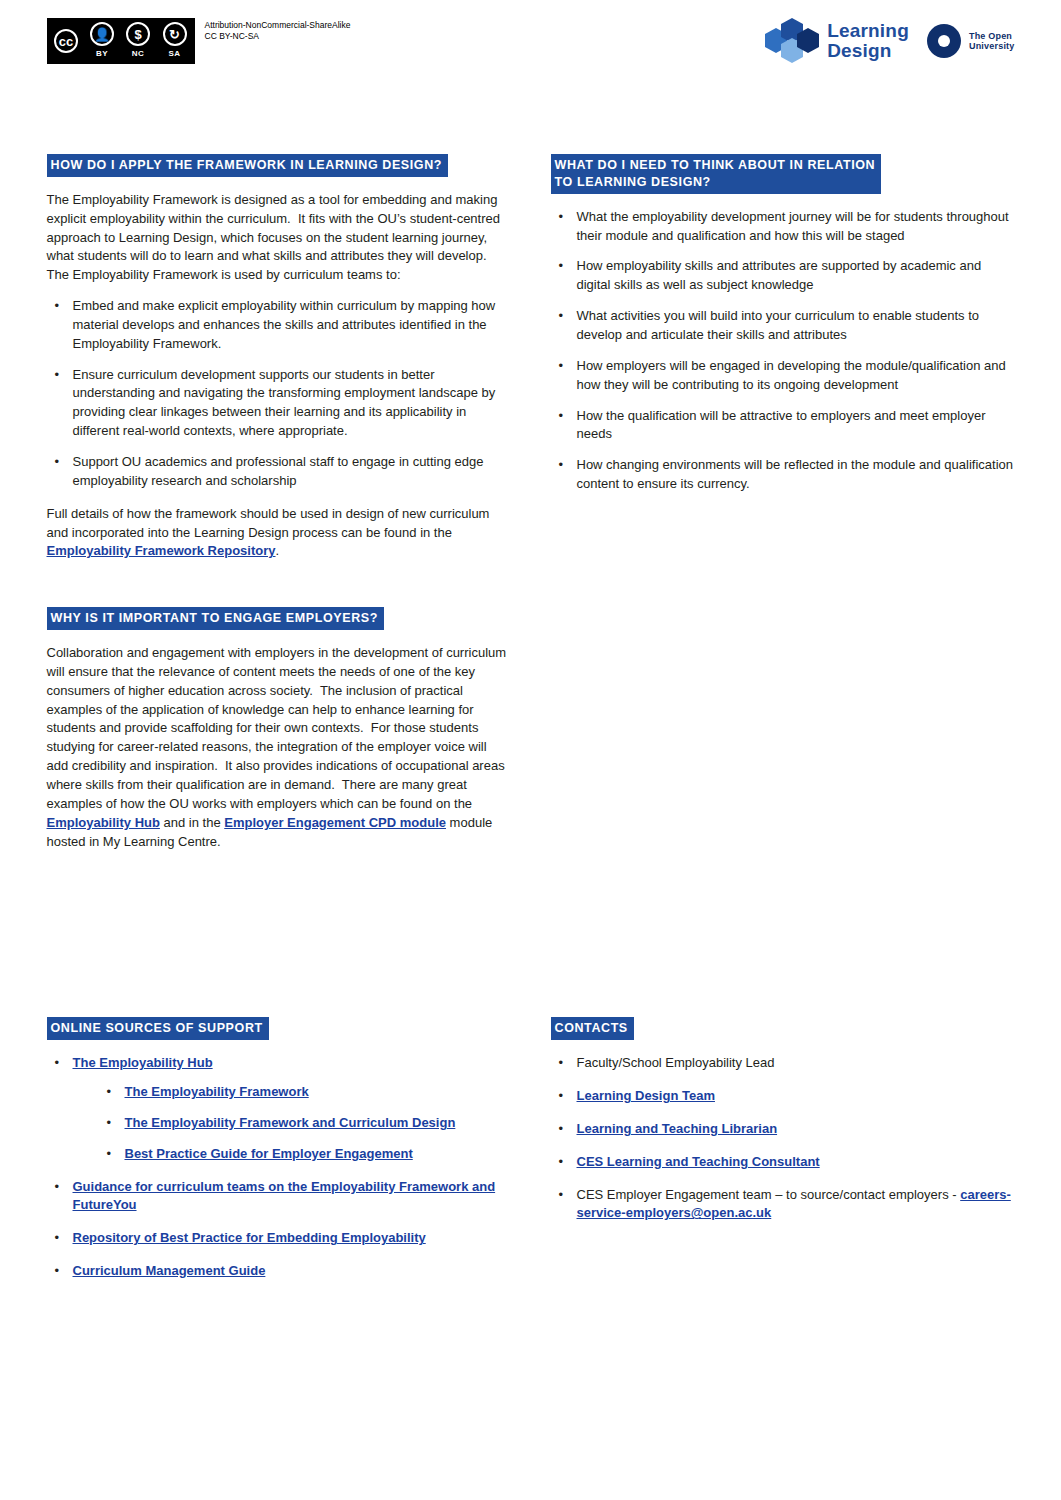cc
👤
BY
$
NC
↻
SA
Attribution-NonCommercial-ShareAlike
CC BY-NC-SA
Learning
Design
The Open
University
How do I apply the framework in Learning Design?
The Employability Framework is designed as a tool for embedding and making explicit employability within the curriculum. It fits with the OU’s student-centred approach to Learning Design, which focuses on the student learning journey, what students will do to learn and what skills and attributes they will develop.
The Employability Framework is used by curriculum teams to:
Embed and make explicit employability within curriculum by mapping how material develops and enhances the skills and attributes identified in the Employability Framework.
Ensure curriculum development supports our students in better understanding and navigating the transforming employment landscape by providing clear linkages between their learning and its applicability in different real-world contexts, where appropriate.
Support OU academics and professional staff to engage in cutting edge employability research and scholarship
Full details of how the framework should be used in design of new curriculum and incorporated into the Learning Design process can be found in the Employability Framework Repository.
Why is it important to engage employers?
Collaboration and engagement with employers in the development of curriculum will ensure that the relevance of content meets the needs of one of the key consumers of higher education across society. The inclusion of practical examples of the application of knowledge can help to enhance learning for students and provide scaffolding for their own contexts. For those students studying for career-related reasons, the integration of the employer voice will add credibility and inspiration. It also provides indications of occupational areas where skills from their qualification are in demand. There are many great examples of how the OU works with employers which can be found on the Employability Hub and in the Employer Engagement CPD module module hosted in My Learning Centre.
What do I need to think about in relation
to Learning Design?
What the employability development journey will be for students throughout their module and qualification and how this will be staged
How employability skills and attributes are supported by academic and digital skills as well as subject knowledge
What activities you will build into your curriculum to enable students to develop and articulate their skills and attributes
How employers will be engaged in developing the module/qualification and how they will be contributing to its ongoing development
How the qualification will be attractive to employers and meet employer needs
How changing environments will be reflected in the module and qualification content to ensure its currency.
Online sources of support
The Employability Hub
The Employability Framework
The Employability Framework and Curriculum Design
Best Practice Guide for Employer Engagement
Guidance for curriculum teams on the Employability Framework and FutureYou
Repository of Best Practice for Embedding Employability
Curriculum Management Guide
Contacts
Faculty/School Employability Lead
Learning Design Team
Learning and Teaching Librarian
CES Learning and Teaching Consultant
CES Employer Engagement team – to source/contact employers - careers-service-employers@open.ac.uk